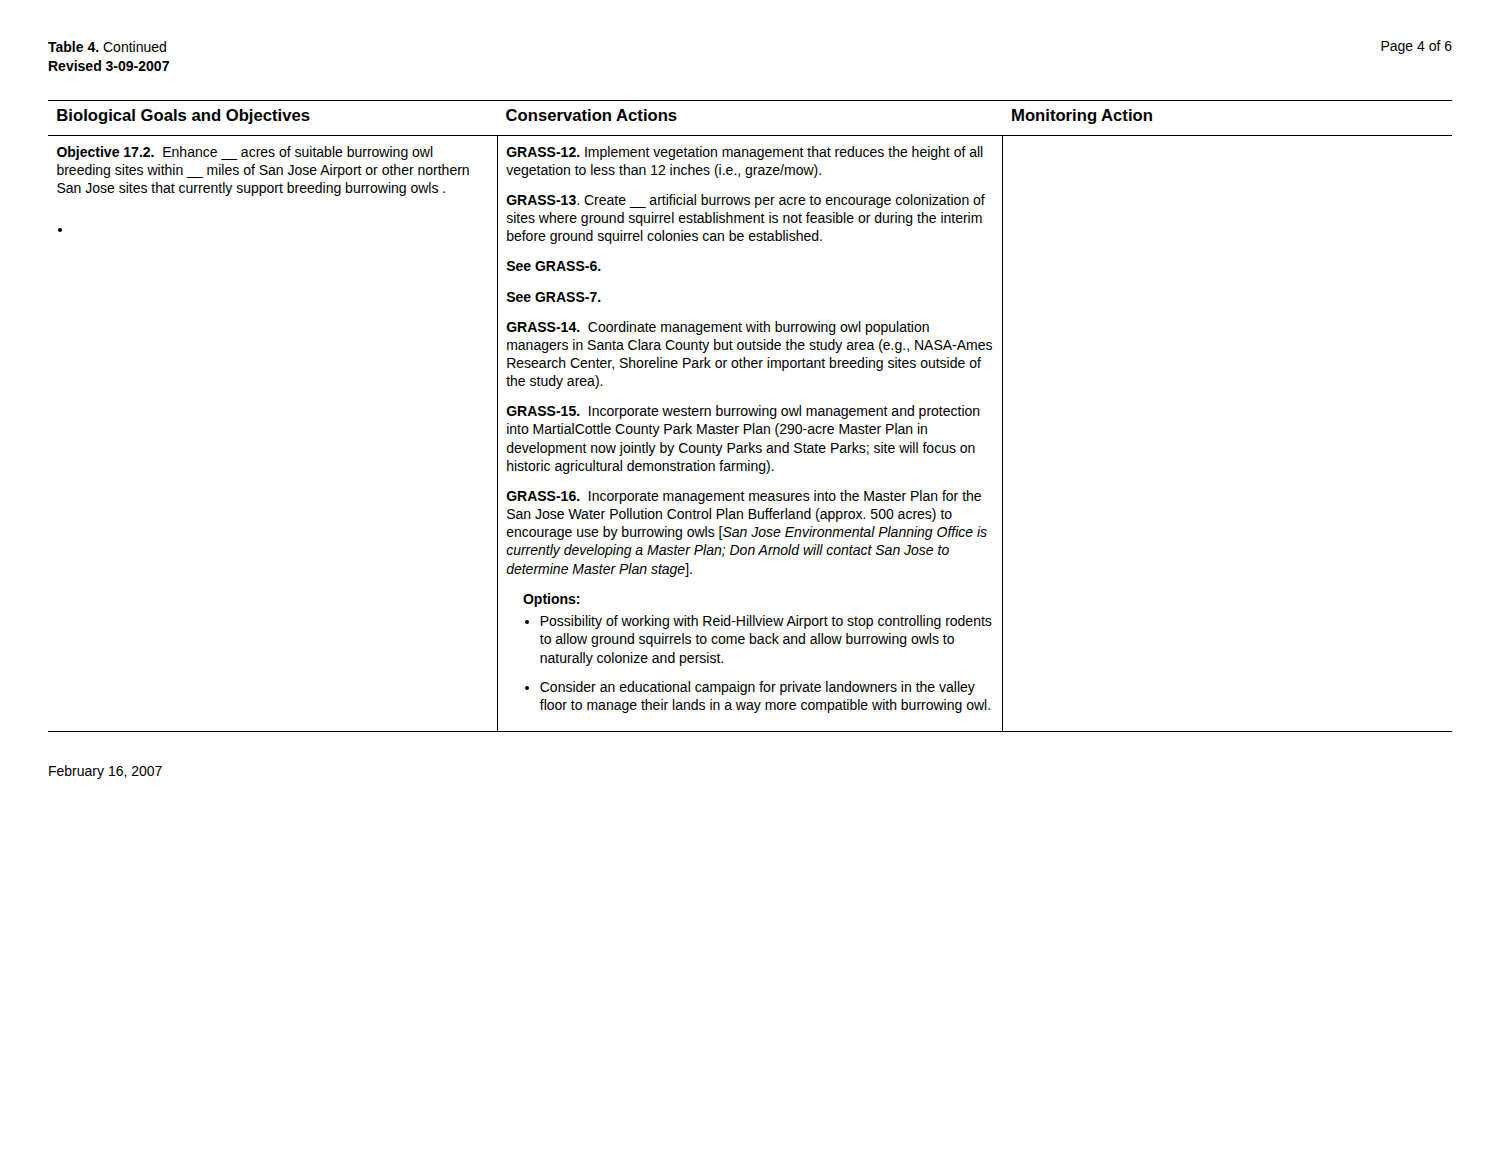Table 4. Continued
Revised 3-09-2007
Page 4 of 6
| Biological Goals and Objectives | Conservation Actions | Monitoring Action |
| --- | --- | --- |
| Objective 17.2. Enhance __ acres of suitable burrowing owl breeding sites within __ miles of San Jose Airport or other northern San Jose sites that currently support breeding burrowing owls . | GRASS-12. Implement vegetation management that reduces the height of all vegetation to less than 12 inches (i.e., graze/mow). GRASS-13 . Create __ artificial burrows per acre to encourage colonization of sites where ground squirrel establishment is not feasible or during the interim before ground squirrel colonies can be established. See GRASS-6. See GRASS-7. GRASS-14. Coordinate management with burrowing owl population managers in Santa Clara County but outside the study area (e.g., NASA-Ames Research Center, Shoreline Park or other important breeding sites outside of the study area). GRASS-15. Incorporate western burrowing owl management and protection into MartialCottle County Park Master Plan (290-acre Master Plan in development now jointly by County Parks and State Parks; site will focus on historic agricultural demonstration farming). GRASS-16. Incorporate management measures into the Master Plan for the San Jose Water Pollution Control Plan Bufferland (approx. 500 acres) to encourage use by burrowing owls [ San Jose Environmental Planning Office is currently developing a Master Plan; Don Arnold will contact San Jose to determine Master Plan stage ]. Options: Possibility of working with Reid-Hillview Airport to stop controlling rodents to allow ground squirrels to come back and allow burrowing owls to naturally colonize and persist. Consider an educational campaign for private landowners in the valley floor to manage their lands in a way more compatible with burrowing owl. | |
February 16, 2007